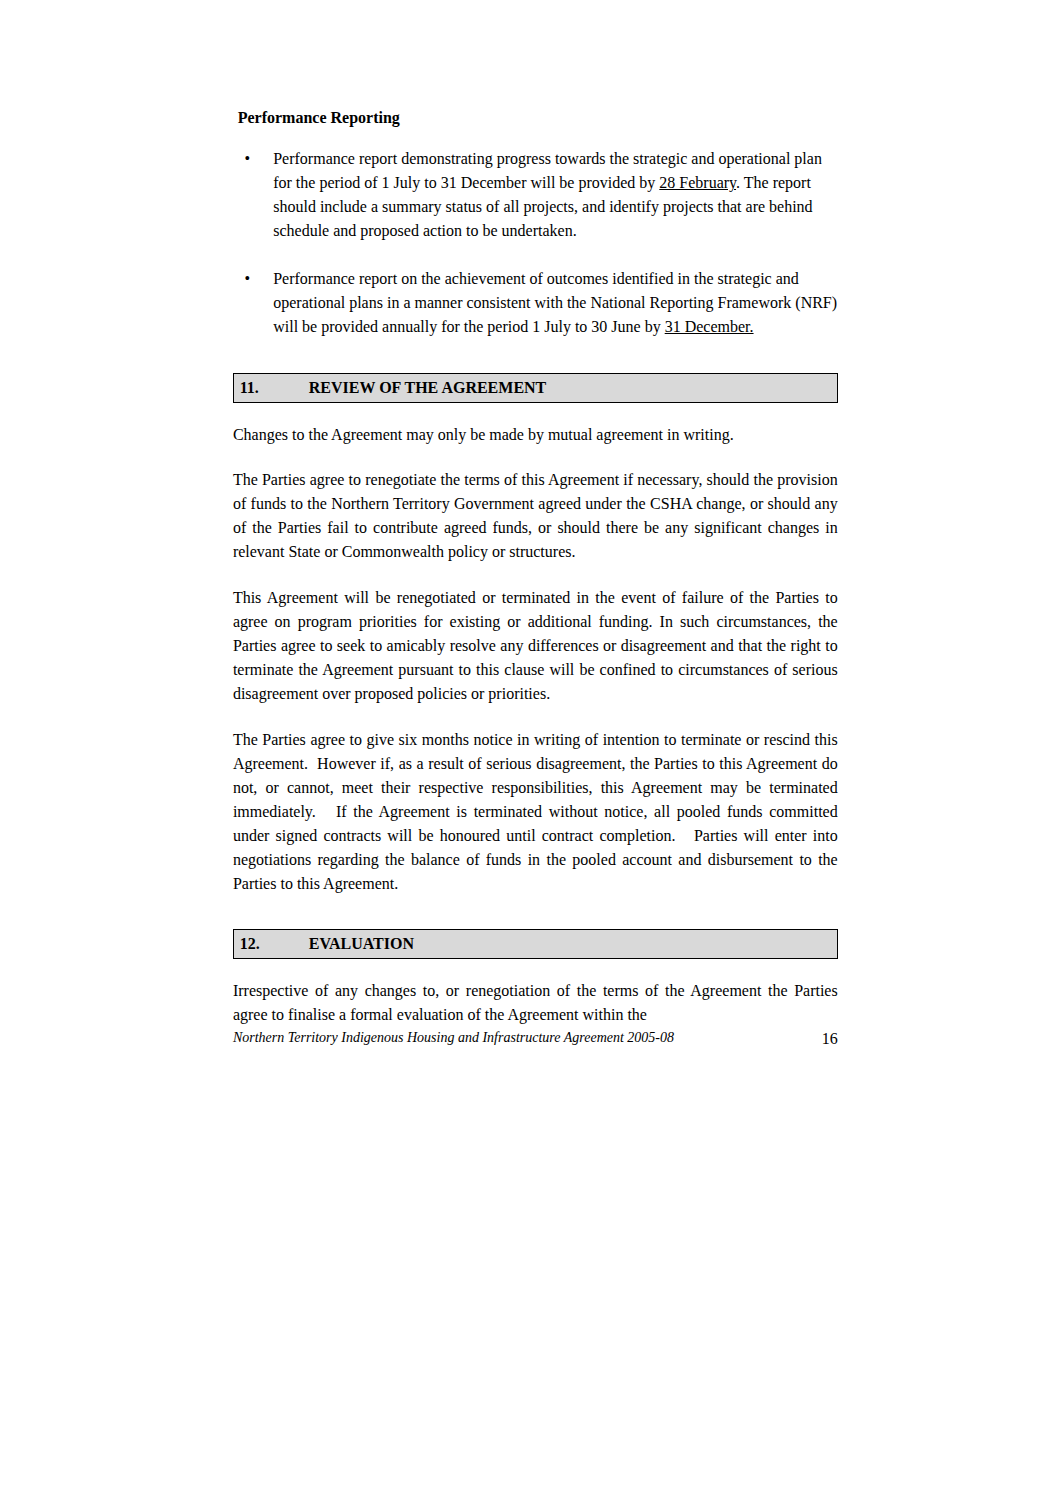Performance Reporting
Performance report demonstrating progress towards the strategic and operational plan for the period of 1 July to 31 December will be provided by 28 February. The report should include a summary status of all projects, and identify projects that are behind schedule and proposed action to be undertaken.
Performance report on the achievement of outcomes identified in the strategic and operational plans in a manner consistent with the National Reporting Framework (NRF) will be provided annually for the period 1 July to 30 June by 31 December.
11. REVIEW OF THE AGREEMENT
Changes to the Agreement may only be made by mutual agreement in writing.
The Parties agree to renegotiate the terms of this Agreement if necessary, should the provision of funds to the Northern Territory Government agreed under the CSHA change, or should any of the Parties fail to contribute agreed funds, or should there be any significant changes in relevant State or Commonwealth policy or structures.
This Agreement will be renegotiated or terminated in the event of failure of the Parties to agree on program priorities for existing or additional funding. In such circumstances, the Parties agree to seek to amicably resolve any differences or disagreement and that the right to terminate the Agreement pursuant to this clause will be confined to circumstances of serious disagreement over proposed policies or priorities.
The Parties agree to give six months notice in writing of intention to terminate or rescind this Agreement. However if, as a result of serious disagreement, the Parties to this Agreement do not, or cannot, meet their respective responsibilities, this Agreement may be terminated immediately. If the Agreement is terminated without notice, all pooled funds committed under signed contracts will be honoured until contract completion. Parties will enter into negotiations regarding the balance of funds in the pooled account and disbursement to the Parties to this Agreement.
12. EVALUATION
Irrespective of any changes to, or renegotiation of the terms of the Agreement the Parties agree to finalise a formal evaluation of the Agreement within the
16 Northern Territory Indigenous Housing and Infrastructure Agreement 2005-08